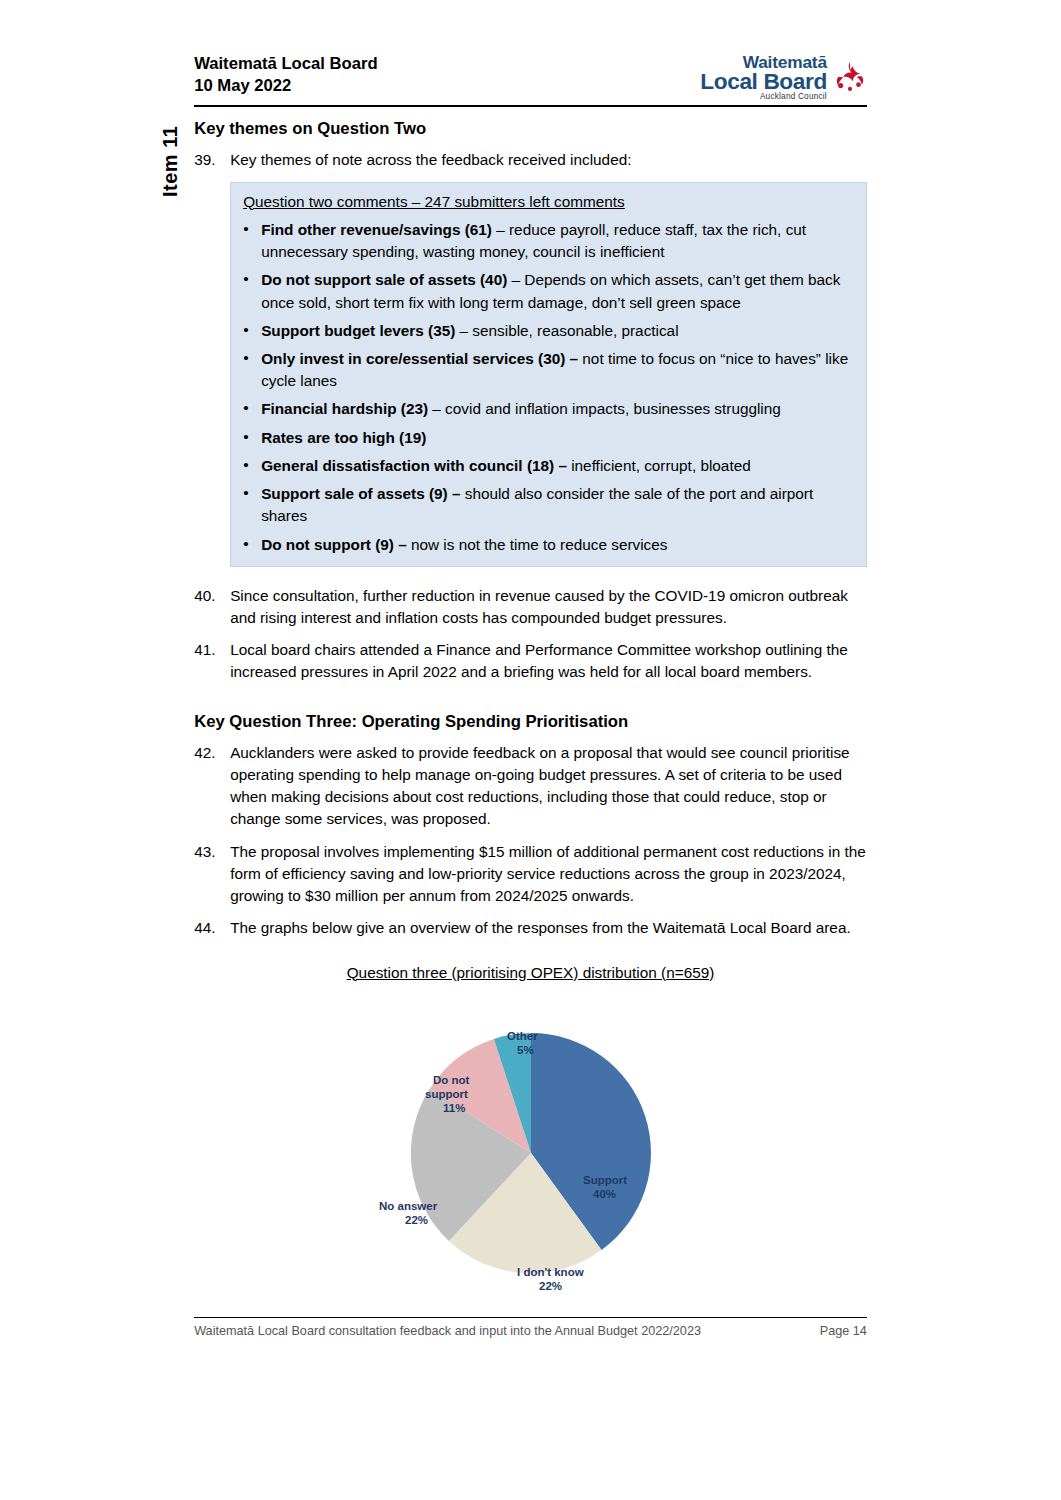Waitematā Local Board
10 May 2022
Waitematā
Local Board
Auckland Council
Item 11
Key themes on Question Two
39. Key themes of note across the feedback received included:
Question two comments – 247 submitters left comments
•Find other revenue/savings (61) – reduce payroll, reduce staff, tax the rich, cut unnecessary spending, wasting money, council is inefficient
•Do not support sale of assets (40) – Depends on which assets, can’t get them back once sold, short term fix with long term damage, don’t sell green space
•Support budget levers (35) – sensible, reasonable, practical
•Only invest in core/essential services (30) – not time to focus on “nice to haves” like cycle lanes
•Financial hardship (23) – covid and inflation impacts, businesses struggling
•Rates are too high (19)
•General dissatisfaction with council (18) – inefficient, corrupt, bloated
•Support sale of assets (9) – should also consider the sale of the port and airport shares
•Do not support (9) – now is not the time to reduce services
40. Since consultation, further reduction in revenue caused by the COVID-19 omicron outbreak and rising interest and inflation costs has compounded budget pressures.
41. Local board chairs attended a Finance and Performance Committee workshop outlining the increased pressures in April 2022 and a briefing was held for all local board members.
Key Question Three: Operating Spending Prioritisation
42. Aucklanders were asked to provide feedback on a proposal that would see council prioritise operating spending to help manage on-going budget pressures. A set of criteria to be used when making decisions about cost reductions, including those that could reduce, stop or change some services, was proposed.
43. The proposal involves implementing $15 million of additional permanent cost reductions in the form of efficiency saving and low-priority service reductions across the group in 2023/2024, growing to $30 million per annum from 2024/2025 onwards.
44. The graphs below give an overview of the responses from the Waitematā Local Board area.
Question three (prioritising OPEX) distribution (n=659)
Support 40% I don't know 22% No answer 22% Do not support 11% Other 5%
Waitematā Local Board consultation feedback and input into the Annual Budget 2022/2023 Page 14